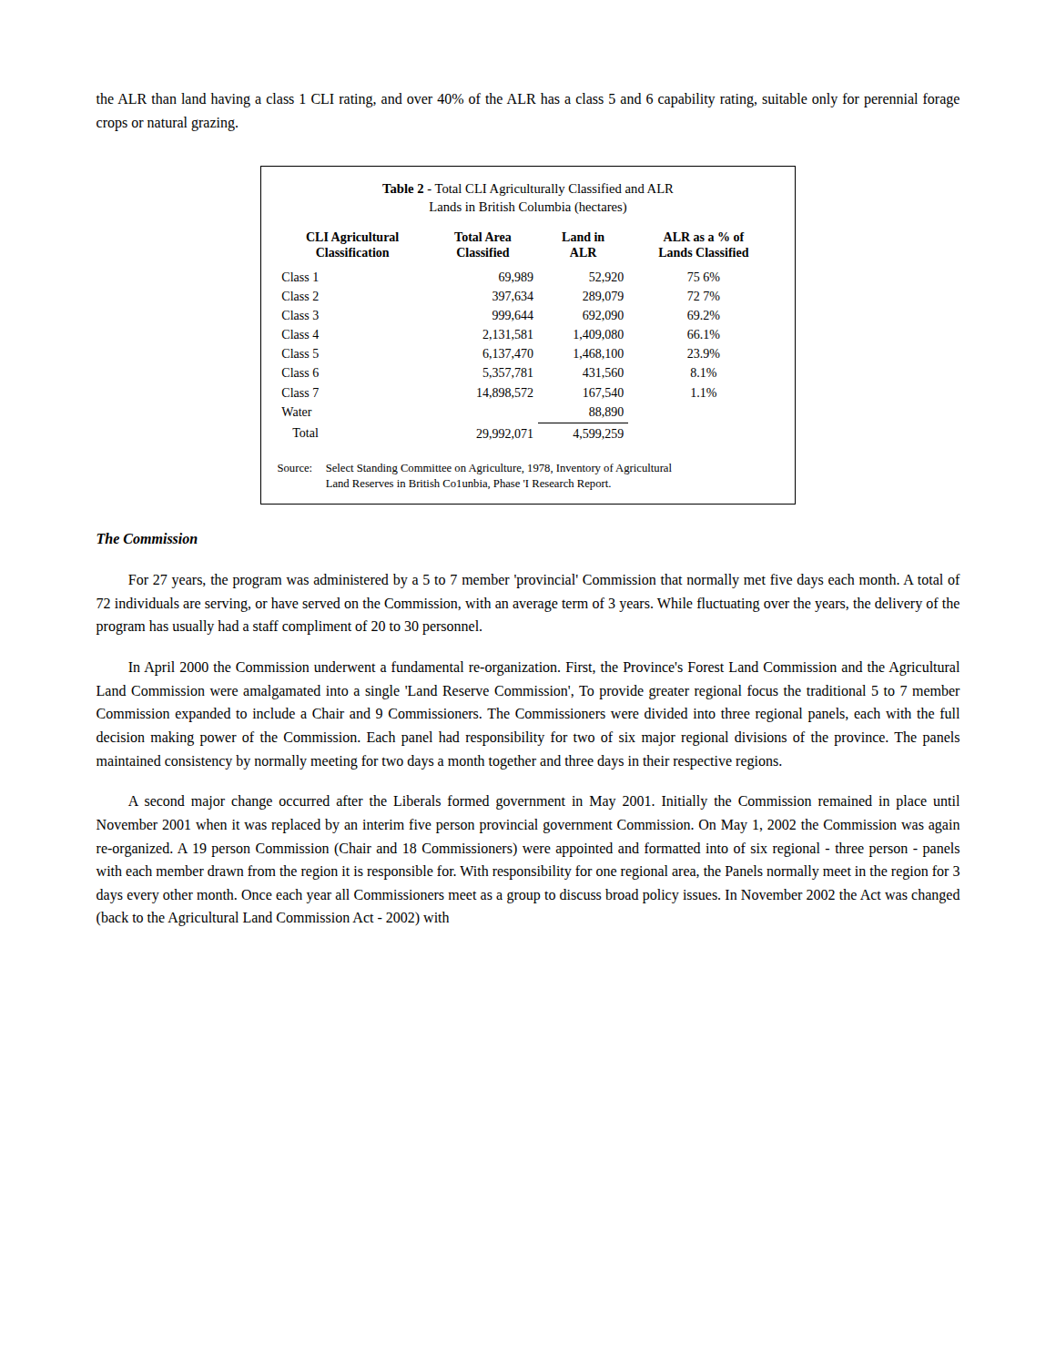the ALR than land having a class 1 CLI rating, and over 40% of the ALR has a class 5 and 6 capability rating, suitable only for perennial forage crops or natural grazing.
Table 2 - Total CLI Agriculturally Classified and ALR
Lands in British Columbia (hectares)
| CLI Agricultural Classification | Total Area Classified | Land in ALR | ALR as a % of Lands Classified |
| --- | --- | --- | --- |
| Class 1 | 69,989 | 52,920 | 75 6% |
| Class 2 | 397,634 | 289,079 | 72 7% |
| Class 3 | 999,644 | 692,090 | 69.2% |
| Class 4 | 2,131,581 | 1,409,080 | 66.1% |
| Class 5 | 6,137,470 | 1,468,100 | 23.9% |
| Class 6 | 5,357,781 | 431,560 | 8.1% |
| Class 7 | 14,898,572 | 167,540 | 1.1% |
| Water | | 88,890 | |
| Total | 29,992,071 | 4,599,259 | |
Source: Select Standing Committee on Agriculture, 1978, Inventory of Agricultural Land Reserves in British Co1unbia, Phase 'I Research Report.
The Commission
For 27 years, the program was administered by a 5 to 7 member 'provincial' Commission that normally met five days each month. A total of 72 individuals are serving, or have served on the Commission, with an average term of 3 years. While fluctuating over the years, the delivery of the program has usually had a staff compliment of 20 to 30 personnel.
In April 2000 the Commission underwent a fundamental re-organization. First, the Province's Forest Land Commission and the Agricultural Land Commission were amalgamated into a single 'Land Reserve Commission', To provide greater regional focus the traditional 5 to 7 member Commission expanded to include a Chair and 9 Commissioners. The Commissioners were divided into three regional panels, each with the full decision making power of the Commission. Each panel had responsibility for two of six major regional divisions of the province. The panels maintained consistency by normally meeting for two days a month together and three days in their respective regions.
A second major change occurred after the Liberals formed government in May 2001. Initially the Commission remained in place until November 2001 when it was replaced by an interim five person provincial government Commission. On May 1, 2002 the Commission was again re-organized. A 19 person Commission (Chair and 18 Commissioners) were appointed and formatted into of six regional - three person - panels with each member drawn from the region it is responsible for. With responsibility for one regional area, the Panels normally meet in the region for 3 days every other month. Once each year all Commissioners meet as a group to discuss broad policy issues. In November 2002 the Act was changed (back to the Agricultural Land Commission Act - 2002) with